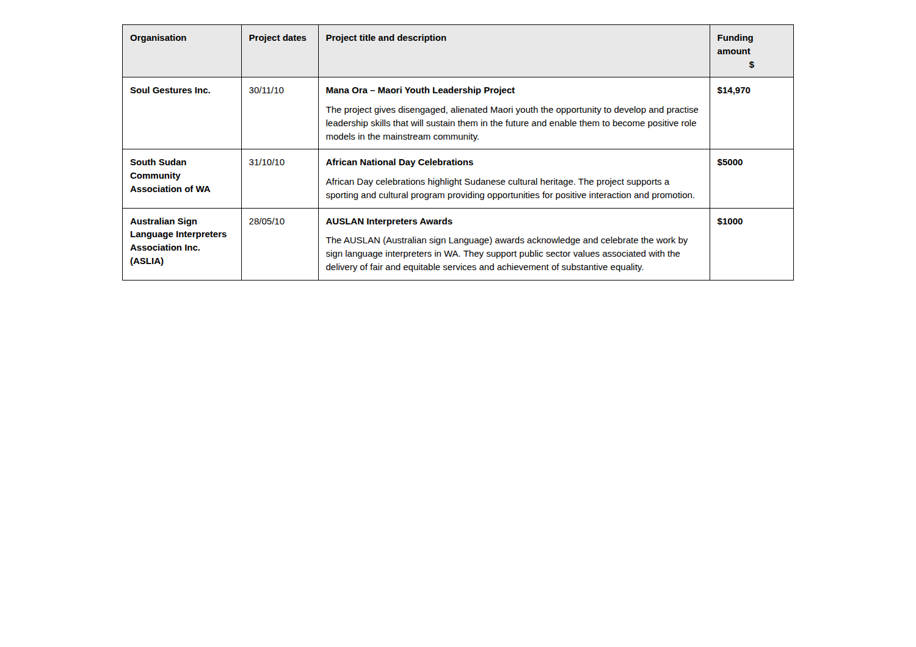| Organisation | Project dates | Project title and description | Funding amount $ |
| --- | --- | --- | --- |
| Soul Gestures Inc. | 30/11/10 | Mana Ora – Maori Youth Leadership Project The project gives disengaged, alienated Maori youth the opportunity to develop and practise leadership skills that will sustain them in the future and enable them to become positive role models in the mainstream community. | $14,970 |
| South Sudan Community Association of WA | 31/10/10 | African National Day Celebrations African Day celebrations highlight Sudanese cultural heritage. The project supports a sporting and cultural program providing opportunities for positive interaction and promotion. | $5000 |
| Australian Sign Language Interpreters Association Inc. (ASLIA) | 28/05/10 | AUSLAN Interpreters Awards The AUSLAN (Australian sign Language) awards acknowledge and celebrate the work by sign language interpreters in WA. They support public sector values associated with the delivery of fair and equitable services and achievement of substantive equality. | $1000 |